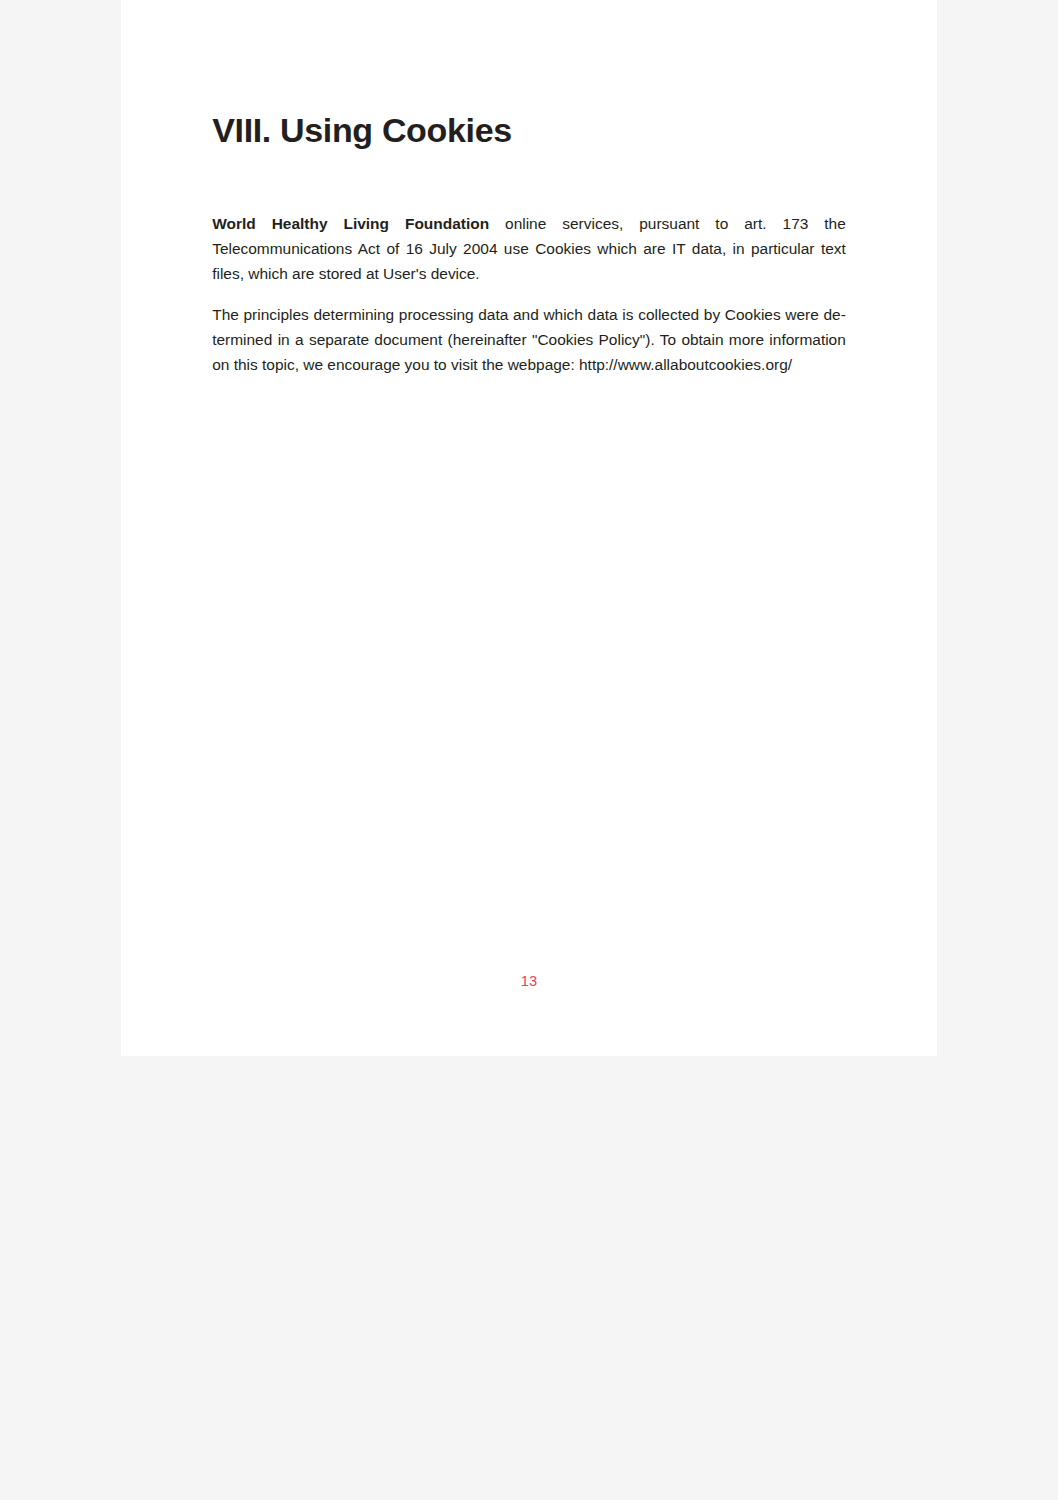VIII. Using Cookies
World Healthy Living Foundation online services, pursuant to art. 173 the Telecommunications Act of 16 July 2004 use Cookies which are IT data, in particular text files, which are stored at User's device.
The principles determining processing data and which data is collected by Cookies were determined in a separate document (hereinafter "Cookies Policy"). To obtain more information on this topic, we encourage you to visit the webpage: http://www.allaboutcookies.org/
13